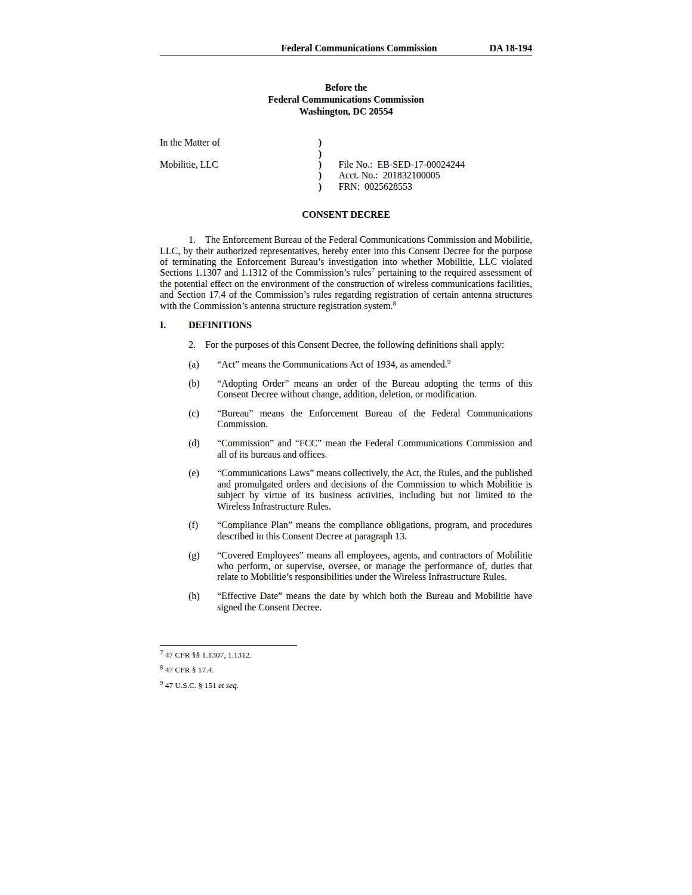Federal Communications Commission
DA 18-194
Before the
Federal Communications Commission
Washington, DC 20554
| In the Matter of | ) | |
| | ) | |
| Mobilitie, LLC | ) | File No.: EB-SED-17-00024244 |
| | ) | Acct. No.: 201832100005 |
| | ) | FRN: 0025628553 |
CONSENT DECREE
1. The Enforcement Bureau of the Federal Communications Commission and Mobilitie, LLC, by their authorized representatives, hereby enter into this Consent Decree for the purpose of terminating the Enforcement Bureau’s investigation into whether Mobilitie, LLC violated Sections 1.1307 and 1.1312 of the Commission’s rules7 pertaining to the required assessment of the potential effect on the environment of the construction of wireless communications facilities, and Section 17.4 of the Commission’s rules regarding registration of certain antenna structures with the Commission’s antenna structure registration system.8
I. DEFINITIONS
2. For the purposes of this Consent Decree, the following definitions shall apply:
(a)“Act” means the Communications Act of 1934, as amended.9
(b)“Adopting Order” means an order of the Bureau adopting the terms of this Consent Decree without change, addition, deletion, or modification.
(c)“Bureau” means the Enforcement Bureau of the Federal Communications Commission.
(d)“Commission” and “FCC” mean the Federal Communications Commission and all of its bureaus and offices.
(e)“Communications Laws” means collectively, the Act, the Rules, and the published and promulgated orders and decisions of the Commission to which Mobilitie is subject by virtue of its business activities, including but not limited to the Wireless Infrastructure Rules.
(f)“Compliance Plan” means the compliance obligations, program, and procedures described in this Consent Decree at paragraph 13.
(g)“Covered Employees” means all employees, agents, and contractors of Mobilitie who perform, or supervise, oversee, or manage the performance of, duties that relate to Mobilitie’s responsibilities under the Wireless Infrastructure Rules.
(h)“Effective Date” means the date by which both the Bureau and Mobilitie have signed the Consent Decree.
7 47 CFR §§ 1.1307, 1.1312.
8 47 CFR § 17.4.
9 47 U.S.C. § 151 et seq.